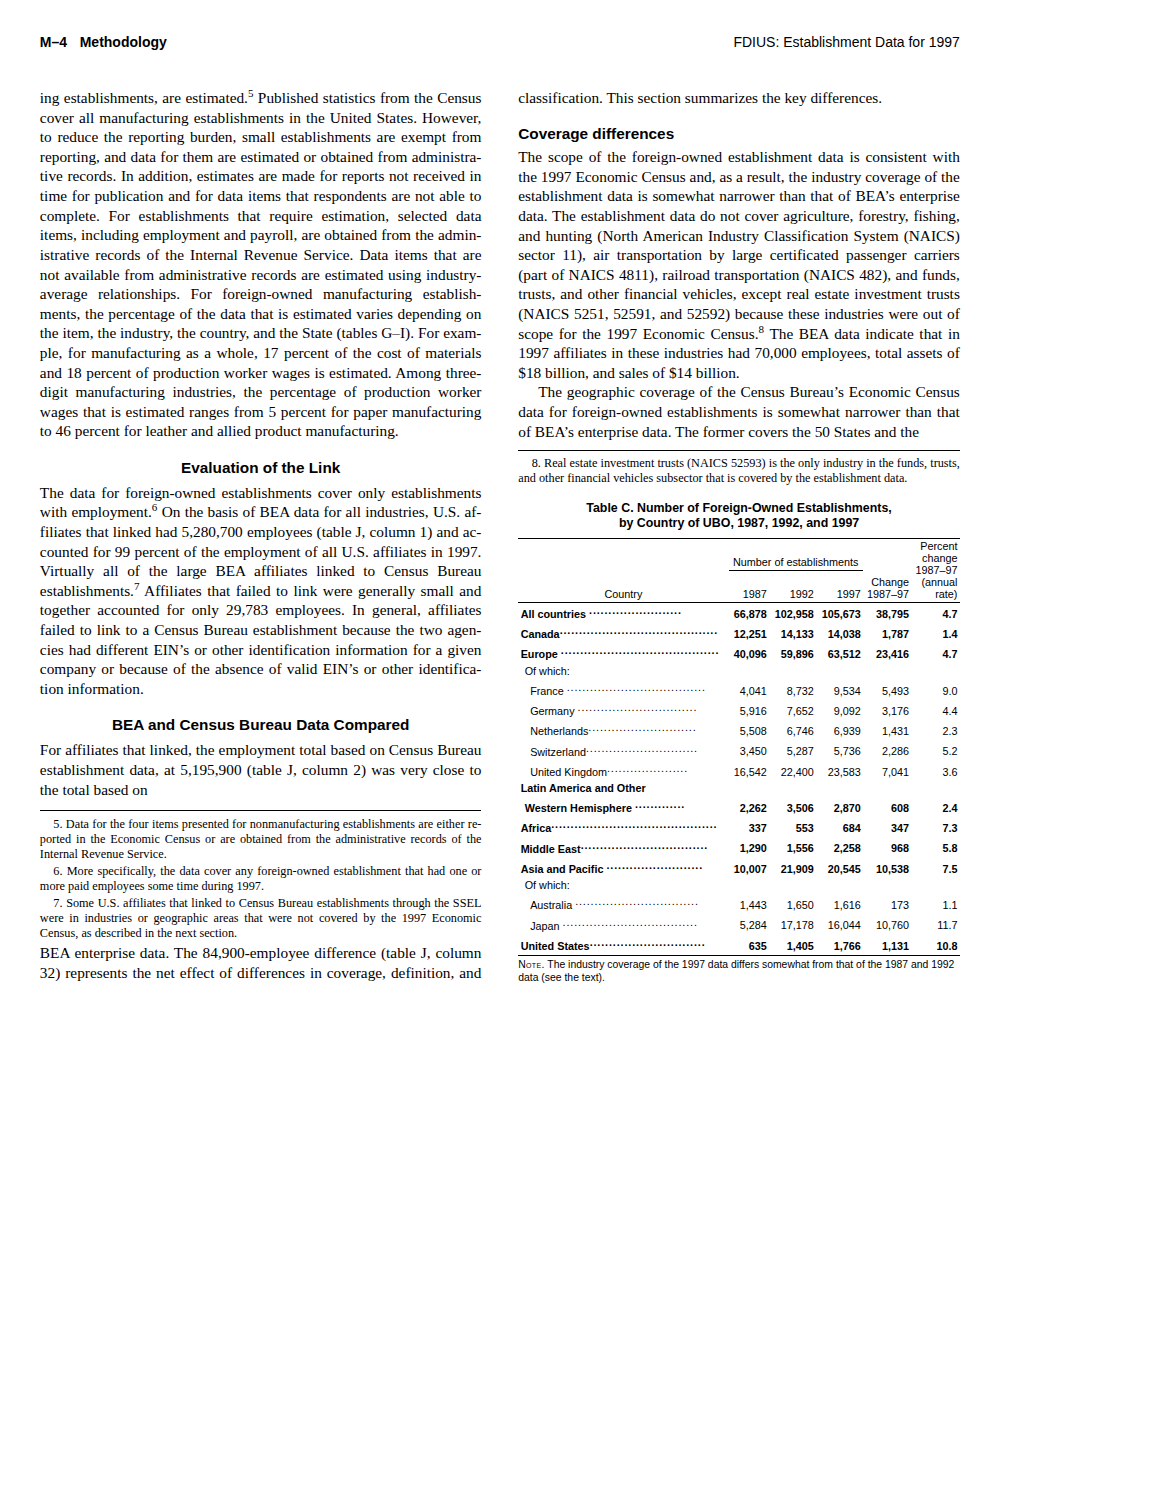M–4Methodology
FDIUS: Establishment Data for 1997
ing establishments, are estimated.5 Published statistics from the Census cover all manufacturing establishments in the United States. However, to reduce the reporting burden, small establishments are exempt from reporting, and data for them are estimated or obtained from administrative records. In addition, estimates are made for reports not received in time for publication and for data items that respondents are not able to complete. For establishments that require estimation, selected data items, including employment and payroll, are obtained from the administrative records of the Internal Revenue Service. Data items that are not available from administrative records are estimated using industry-average relationships. For foreign-owned manufacturing establishments, the percentage of the data that is estimated varies depending on the item, the industry, the country, and the State (tables G–I). For example, for manufacturing as a whole, 17 percent of the cost of materials and 18 percent of production worker wages is estimated. Among three-digit manufacturing industries, the percentage of production worker wages that is estimated ranges from 5 percent for paper manufacturing to 46 percent for leather and allied product manufacturing.
Evaluation of the Link
The data for foreign-owned establishments cover only establishments with employment.6 On the basis of BEA data for all industries, U.S. affiliates that linked had 5,280,700 employees (table J, column 1) and accounted for 99 percent of the employment of all U.S. affiliates in 1997. Virtually all of the large BEA affiliates linked to Census Bureau establishments.7 Affiliates that failed to link were generally small and together accounted for only 29,783 employees. In general, affiliates failed to link to a Census Bureau establishment because the two agencies had different EIN’s or other identification information for a given company or because of the absence of valid EIN’s or other identification information.
BEA and Census Bureau Data Compared
For affiliates that linked, the employment total based on Census Bureau establishment data, at 5,195,900 (table J, column 2) was very close to the total based on
5. Data for the four items presented for nonmanufacturing establishments are either reported in the Economic Census or are obtained from the administrative records of the Internal Revenue Service.
6. More specifically, the data cover any foreign-owned establishment that had one or more paid employees some time during 1997.
7. Some U.S. affiliates that linked to Census Bureau establishments through the SSEL were in industries or geographic areas that were not covered by the 1997 Economic Census, as described in the next section.
BEA enterprise data. The 84,900-employee difference (table J, column 32) represents the net effect of differences in coverage, definition, and classification. This section summarizes the key differences.
Coverage differences
The scope of the foreign-owned establishment data is consistent with the 1997 Economic Census and, as a result, the industry coverage of the establishment data is somewhat narrower than that of BEA’s enterprise data. The establishment data do not cover agriculture, forestry, fishing, and hunting (North American Industry Classification System (NAICS) sector 11), air transportation by large certificated passenger carriers (part of NAICS 4811), railroad transportation (NAICS 482), and funds, trusts, and other financial vehicles, except real estate investment trusts (NAICS 5251, 52591, and 52592) because these industries were out of scope for the 1997 Economic Census.8 The BEA data indicate that in 1997 affiliates in these industries had 70,000 employees, total assets of $18 billion, and sales of $14 billion.
The geographic coverage of the Census Bureau’s Economic Census data for foreign-owned establishments is somewhat narrower than that of BEA’s enterprise data. The former covers the 50 States and the
8. Real estate investment trusts (NAICS 52593) is the only industry in the funds, trusts, and other financial vehicles subsector that is covered by the establishment data.
Table C. Number of Foreign-Owned Establishments, by Country of UBO, 1987, 1992, and 1997
| Country | Number of establishments | Change 1987–97 | Percent change 1987–97 (annual rate) |
| --- | --- | --- | --- |
| 1987 | 1992 | 1997 |
| All countries ........................ | 66,878 | 102,958 | 105,673 | 38,795 | 4.7 |
| Canada ......................................... | 12,251 | 14,133 | 14,038 | 1,787 | 1.4 |
| Europe ......................................... | 40,096 | 59,896 | 63,512 | 23,416 | 4.7 |
| Of which: | | | | | |
| France .................................... | 4,041 | 8,732 | 9,534 | 5,493 | 9.0 |
| Germany ............................... | 5,916 | 7,652 | 9,092 | 3,176 | 4.4 |
| Netherlands ............................ | 5,508 | 6,746 | 6,939 | 1,431 | 2.3 |
| Switzerland ............................. | 3,450 | 5,287 | 5,736 | 2,286 | 5.2 |
| United Kingdom ..................... | 16,542 | 22,400 | 23,583 | 7,041 | 3.6 |
| Latin America and Other | | | | | |
| Western Hemisphere ............. | 2,262 | 3,506 | 2,870 | 608 | 2.4 |
| Africa ........................................... | 337 | 553 | 684 | 347 | 7.3 |
| Middle East ................................. | 1,290 | 1,556 | 2,258 | 968 | 5.8 |
| Asia and Pacific ......................... | 10,007 | 21,909 | 20,545 | 10,538 | 7.5 |
| Of which: | | | | | |
| Australia ................................ | 1,443 | 1,650 | 1,616 | 173 | 1.1 |
| Japan ................................... | 5,284 | 17,178 | 16,044 | 10,760 | 11.7 |
| United States .............................. | 635 | 1,405 | 1,766 | 1,131 | 10.8 |
Note. The industry coverage of the 1997 data differs somewhat from that of the 1987 and 1992 data (see the text).